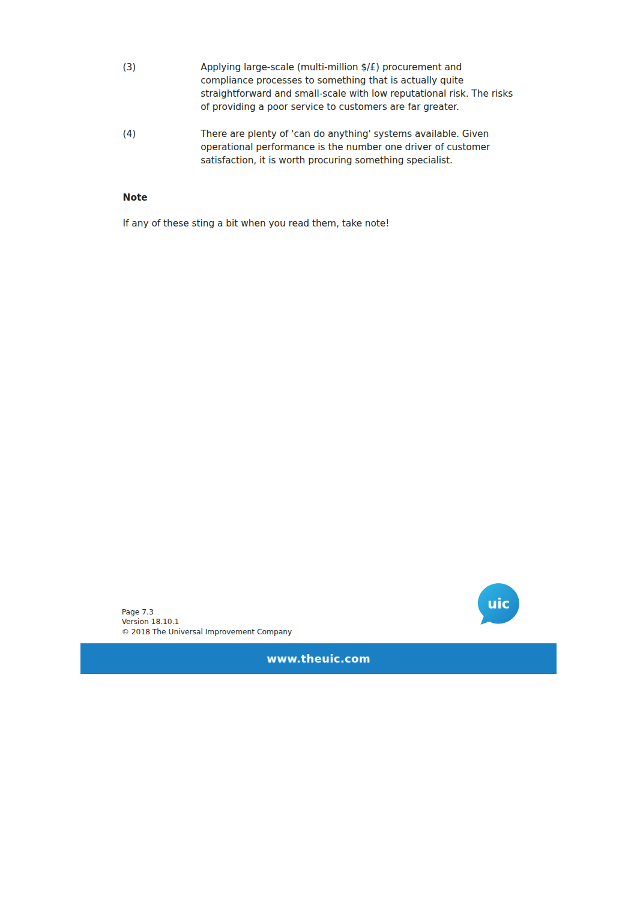(3)
Applying large-scale (multi-million $/£) procurement and compliance processes to something that is actually quite straightforward and small-scale with low reputational risk. The risks of providing a poor service to customers are far greater.
(4)
There are plenty of 'can do anything' systems available. Given operational performance is the number one driver of customer satisfaction, it is worth procuring something specialist.
Note
If any of these sting a bit when you read them, take note!
Page 7.3
Version 18.10.1
© 2018 The Universal Improvement Company
uic
www.theuic.com